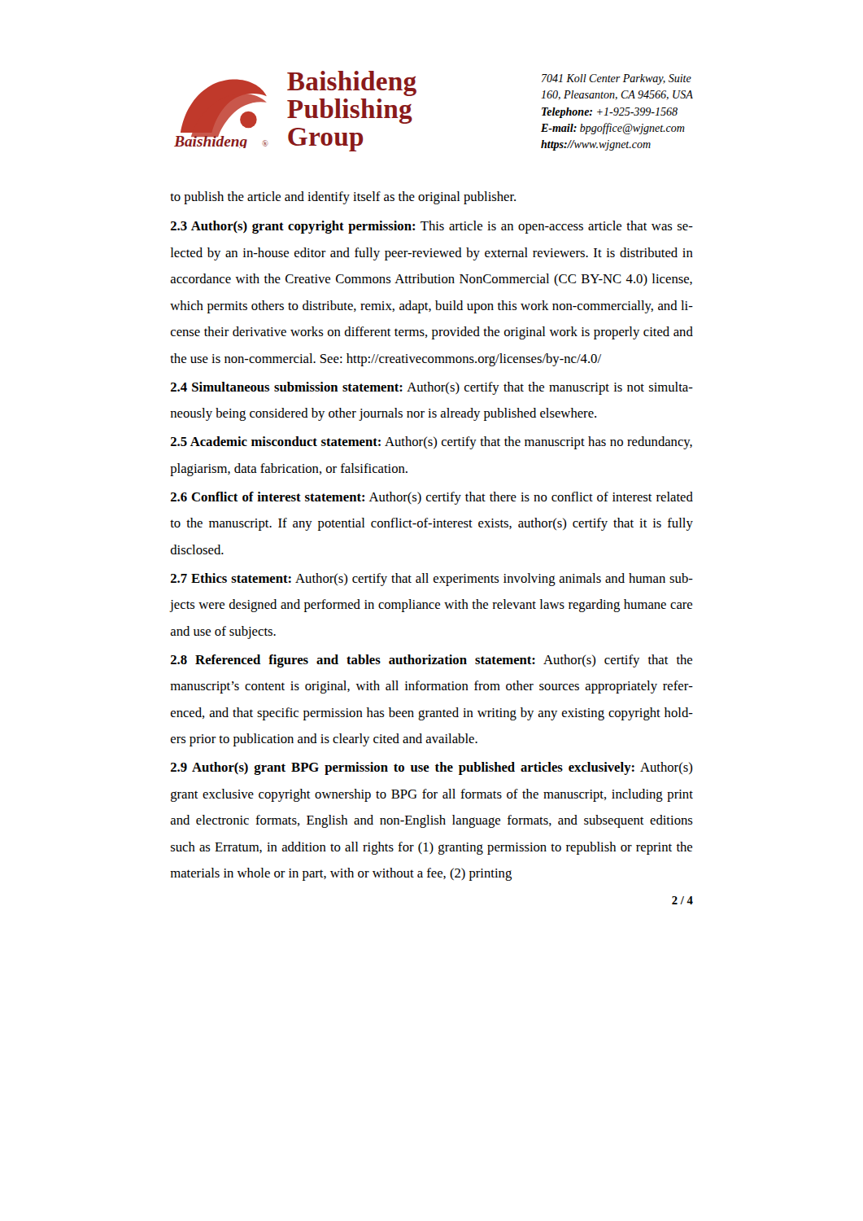Baishideng ®
Baishideng Publishing Group
7041 Koll Center Parkway, Suite
160, Pleasanton, CA 94566, USA
Telephone: +1-925-399-1568
E-mail: bpgoffice@wjgnet.com
https://www.wjgnet.com
to publish the article and identify itself as the original publisher.
2.3 Author(s) grant copyright permission: This article is an open-access article that was selected by an in-house editor and fully peer-reviewed by external reviewers. It is distributed in accordance with the Creative Commons Attribution NonCommercial (CC BY-NC 4.0) license, which permits others to distribute, remix, adapt, build upon this work non-commercially, and license their derivative works on different terms, provided the original work is properly cited and the use is non-commercial. See: http://creativecommons.org/licenses/by-nc/4.0/
2.4 Simultaneous submission statement: Author(s) certify that the manuscript is not simultaneously being considered by other journals nor is already published elsewhere.
2.5 Academic misconduct statement: Author(s) certify that the manuscript has no redundancy, plagiarism, data fabrication, or falsification.
2.6 Conflict of interest statement: Author(s) certify that there is no conflict of interest related to the manuscript. If any potential conflict-of-interest exists, author(s) certify that it is fully disclosed.
2.7 Ethics statement: Author(s) certify that all experiments involving animals and human subjects were designed and performed in compliance with the relevant laws regarding humane care and use of subjects.
2.8 Referenced figures and tables authorization statement: Author(s) certify that the manuscript’s content is original, with all information from other sources appropriately referenced, and that specific permission has been granted in writing by any existing copyright holders prior to publication and is clearly cited and available.
2.9 Author(s) grant BPG permission to use the published articles exclusively: Author(s) grant exclusive copyright ownership to BPG for all formats of the manuscript, including print and electronic formats, English and non-English language formats, and subsequent editions such as Erratum, in addition to all rights for (1) granting permission to republish or reprint the materials in whole or in part, with or without a fee, (2) printing
2 / 4